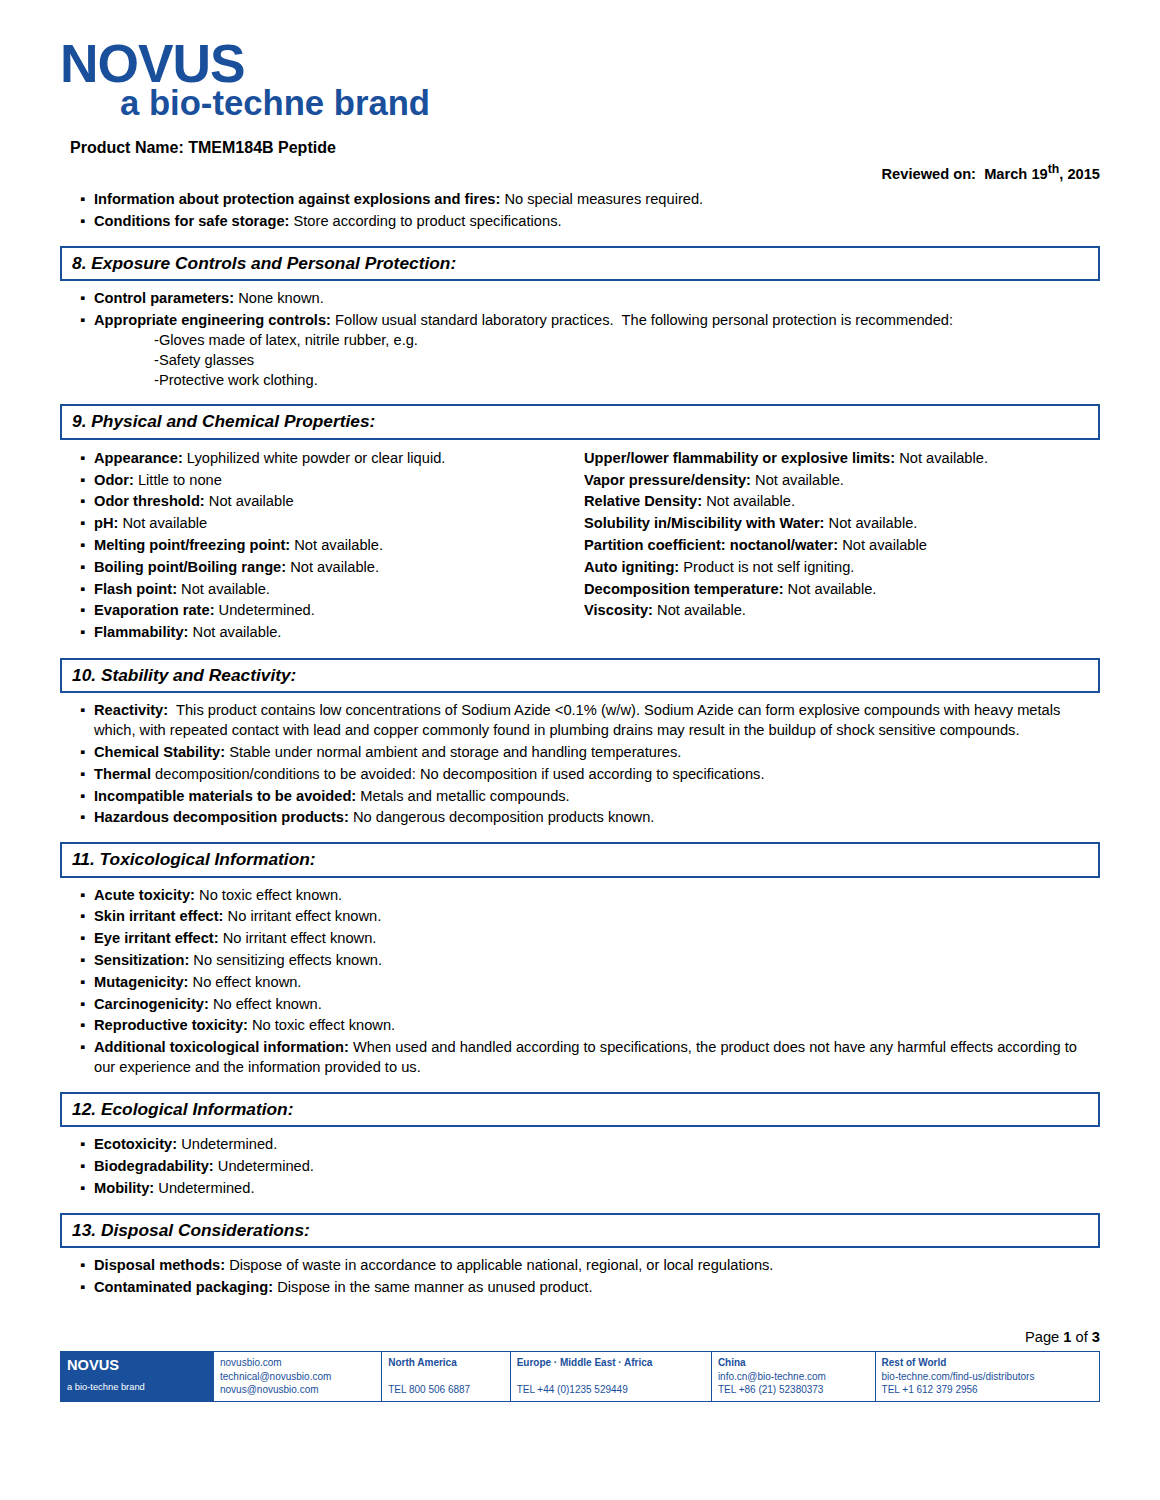NOVUS
a bio-techne brand
Product Name: TMEM184B Peptide
Reviewed on: March 19th, 2015
Information about protection against explosions and fires: No special measures required.
Conditions for safe storage: Store according to product specifications.
8. Exposure Controls and Personal Protection:
Control parameters: None known.
Appropriate engineering controls: Follow usual standard laboratory practices. The following personal protection is recommended:
-Gloves made of latex, nitrile rubber, e.g.
-Safety glasses
-Protective work clothing.
9. Physical and Chemical Properties:
| Appearance: Lyophilized white powder or clear liquid. | Upper/lower flammability or explosive limits: Not available. |
| Odor: Little to none | Vapor pressure/density: Not available. |
| Odor threshold: Not available | Relative Density: Not available. |
| pH: Not available | Solubility in/Miscibility with Water: Not available. |
| Melting point/freezing point: Not available. | Partition coefficient: noctanol/water: Not available |
| Boiling point/Boiling range: Not available. | Auto igniting: Product is not self igniting. |
| Flash point: Not available. | Decomposition temperature: Not available. |
| Evaporation rate: Undetermined. | Viscosity: Not available. |
| Flammability: Not available. | |
10. Stability and Reactivity:
Reactivity: This product contains low concentrations of Sodium Azide <0.1% (w/w). Sodium Azide can form explosive compounds with heavy metals which, with repeated contact with lead and copper commonly found in plumbing drains may result in the buildup of shock sensitive compounds.
Chemical Stability: Stable under normal ambient and storage and handling temperatures.
Thermal decomposition/conditions to be avoided: No decomposition if used according to specifications.
Incompatible materials to be avoided: Metals and metallic compounds.
Hazardous decomposition products: No dangerous decomposition products known.
11. Toxicological Information:
Acute toxicity: No toxic effect known.
Skin irritant effect: No irritant effect known.
Eye irritant effect: No irritant effect known.
Sensitization: No sensitizing effects known.
Mutagenicity: No effect known.
Carcinogenicity: No effect known.
Reproductive toxicity: No toxic effect known.
Additional toxicological information: When used and handled according to specifications, the product does not have any harmful effects according to our experience and the information provided to us.
12. Ecological Information:
Ecotoxicity: Undetermined.
Biodegradability: Undetermined.
Mobility: Undetermined.
13. Disposal Considerations:
Disposal methods: Dispose of waste in accordance to applicable national, regional, or local regulations.
Contaminated packaging: Dispose in the same manner as unused product.
Page 1 of 3
| NOVUS a bio-techne brand | novusbio.com technical@novusbio.com novus@novusbio.com | North America TEL 800 506 6887 | Europe · Middle East · Africa TEL +44 (0)1235 529449 | China info.cn@bio-techne.com TEL +86 (21) 52380373 | Rest of World bio-techne.com/find-us/distributors TEL +1 612 379 2956 |